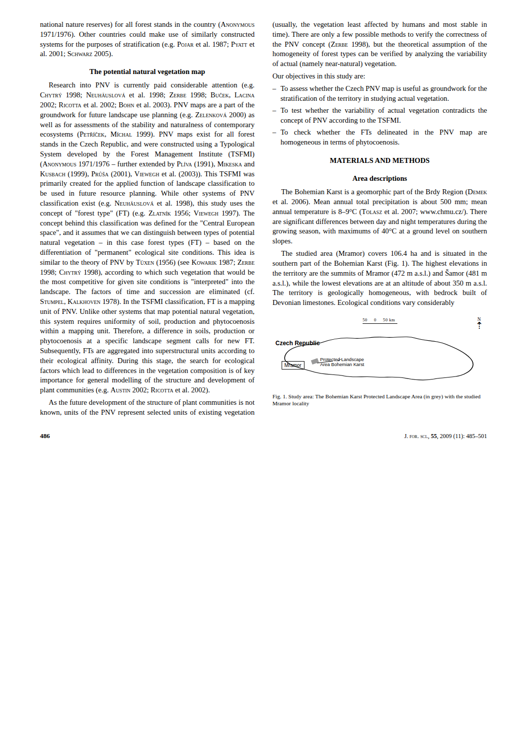national nature reserves) for all forest stands in the country (Anonymous 1971/1976). Other countries could make use of similarly constructed systems for the purposes of stratification (e.g. Pojar et al. 1987; Pyatt et al. 2001; Schwarz 2005).
The potential natural vegetation map
Research into PNV is currently paid considerable attention (e.g. Chytrý 1998; Neuhäuslová et al. 1998; Zerbe 1998; Buček, Lacina 2002; Ricotta et al. 2002; Bohn et al. 2003). PNV maps are a part of the groundwork for future landscape use planning (e.g. Zelenková 2000) as well as for assessments of the stability and naturalness of contemporary ecosystems (Petříček, Míchal 1999). PNV maps exist for all forest stands in the Czech Republic, and were constructed using a Typological System developed by the Forest Management Institute (TSFMI) (Anonymous 1971/1976 – further extended by Plíva (1991), Mikeska and Kusbach (1999), Průša (2001), Viewegh et al. (2003)). This TSFMI was primarily created for the applied function of landscape classification to be used in future resource planning. While other systems of PNV classification exist (e.g. Neuhäuslová et al. 1998), this study uses the concept of "forest type" (FT) (e.g. Zlatník 1956; Viewegh 1997). The concept behind this classification was defined for the "Central European space", and it assumes that we can distinguish between types of potential natural vegetation – in this case forest types (FT) – based on the differentiation of "permanent" ecological site conditions. This idea is similar to the theory of PNV by Tüxen (1956) (see Kowarik 1987; Zerbe 1998; Chytrý 1998), according to which such vegetation that would be the most competitive for given site conditions is "interpreted" into the landscape. The factors of time and succession are eliminated (cf. Stumpel, Kalkhoven 1978). In the TSFMI classification, FT is a mapping unit of PNV. Unlike other systems that map potential natural vegetation, this system requires uniformity of soil, production and phytocoenosis within a mapping unit. Therefore, a difference in soils, production or phytocoenosis at a specific landscape segment calls for new FT. Subsequently, FTs are aggregated into superstructural units according to their ecological affinity. During this stage, the search for ecological factors which lead to differences in the vegetation composition is of key importance for general modelling of the structure and development of plant communities (e.g. Austin 2002; Ricotta et al. 2002).
As the future development of the structure of plant communities is not known, units of the PNV represent selected units of existing vegetation (usually, the vegetation least affected by humans and most stable in time). There are only a few possible methods to verify the correctness of the PNV concept (Zerbe 1998), but the theoretical assumption of the homogeneity of forest types can be verified by analyzing the variability of actual (namely near-natural) vegetation.
Our objectives in this study are:
To assess whether the Czech PNV map is useful as groundwork for the stratification of the territory in studying actual vegetation.
To test whether the variability of actual vegetation contradicts the concept of PNV according to the TSFMI.
To check whether the FTs delineated in the PNV map are homogeneous in terms of phytocoenosis.
MATERIALS AND METHODS
Area descriptions
The Bohemian Karst is a geomorphic part of the Brdy Region (Demek et al. 2006). Mean annual total precipitation is about 500 mm; mean annual temperature is 8–9°C (Tolasz et al. 2007; www.chmu.cz/). There are significant differences between day and night temperatures during the growing season, with maximums of 40°C at a ground level on southern slopes.
The studied area (Mramor) covers 106.4 ha and is situated in the southern part of the Bohemian Karst (Fig. 1). The highest elevations in the territory are the summits of Mramor (472 m a.s.l.) and Šamor (481 m a.s.l.), while the lowest elevations are at an altitude of about 350 m a.s.l. The territory is geologically homogeneous, with bedrock built of Devonian limestones. Ecological conditions vary considerably
50 0 50 km
N ⇡
Czech Republic
Mramor
Protected Landscape
Area Bohemian Karst
Fig. 1. Study area: The Bohemian Karst Protected Landscape Area (in grey) with the studied Mramor locality
486 J. for. sci., 55, 2009 (11): 485–501